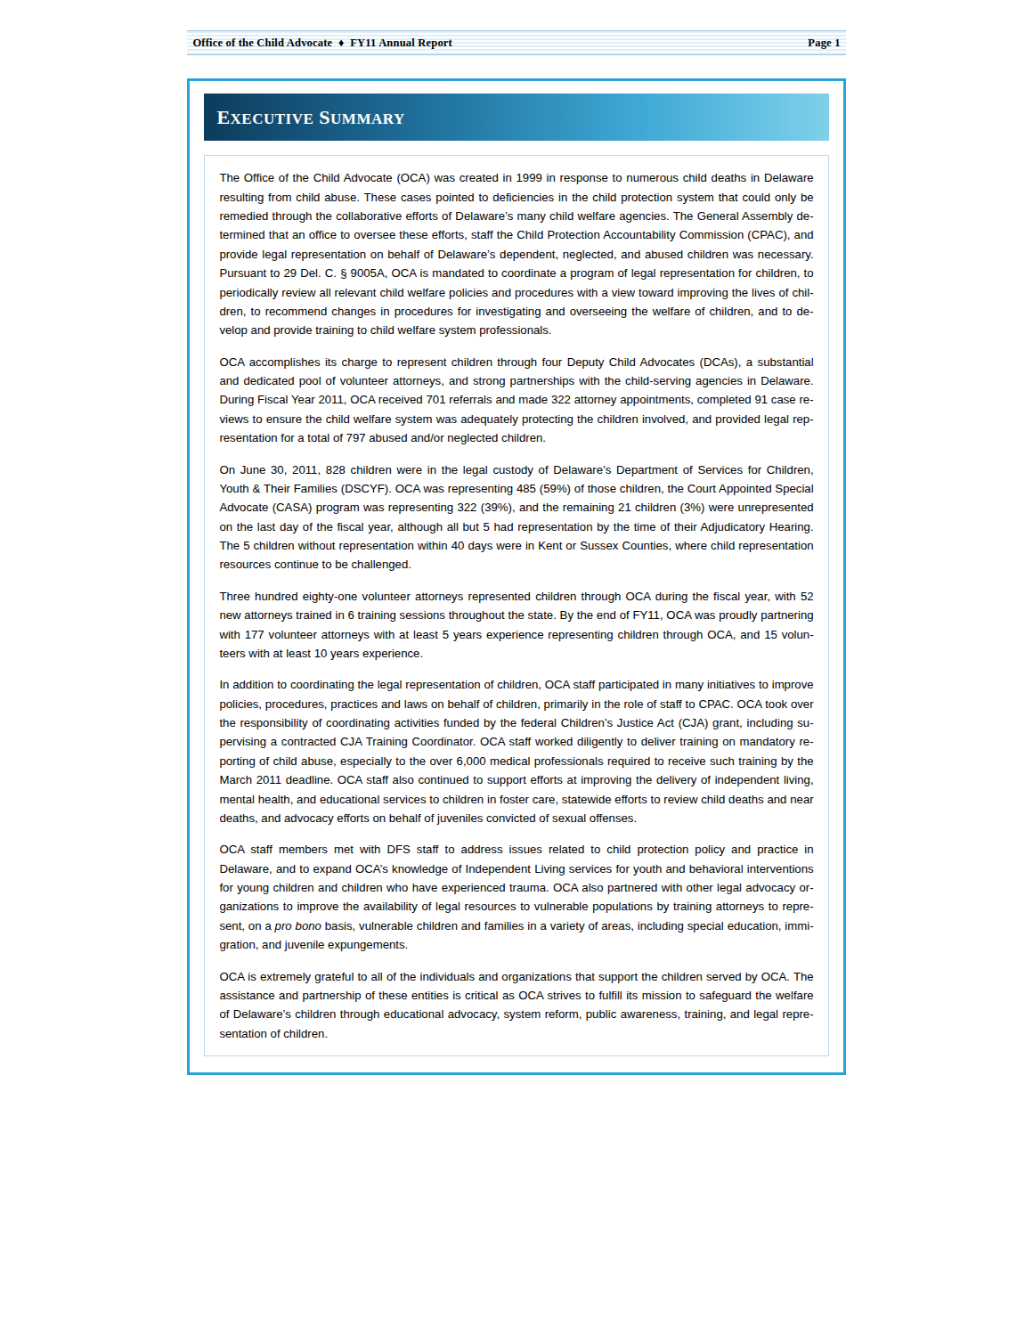Office of the Child Advocate ♦ FY11 Annual Report
Page 1
EXECUTIVE SUMMARY
The Office of the Child Advocate (OCA) was created in 1999 in response to numerous child deaths in Delaware resulting from child abuse. These cases pointed to deficiencies in the child protection system that could only be remedied through the collaborative efforts of Delaware’s many child welfare agencies. The General Assembly determined that an office to oversee these efforts, staff the Child Protection Accountability Commission (CPAC), and provide legal representation on behalf of Delaware’s dependent, neglected, and abused children was necessary. Pursuant to 29 Del. C. § 9005A, OCA is mandated to coordinate a program of legal representation for children, to periodically review all relevant child welfare policies and procedures with a view toward improving the lives of children, to recommend changes in procedures for investigating and overseeing the welfare of children, and to develop and provide training to child welfare system professionals.
OCA accomplishes its charge to represent children through four Deputy Child Advocates (DCAs), a substantial and dedicated pool of volunteer attorneys, and strong partnerships with the child-serving agencies in Delaware. During Fiscal Year 2011, OCA received 701 referrals and made 322 attorney appointments, completed 91 case reviews to ensure the child welfare system was adequately protecting the children involved, and provided legal representation for a total of 797 abused and/or neglected children.
On June 30, 2011, 828 children were in the legal custody of Delaware’s Department of Services for Children, Youth & Their Families (DSCYF). OCA was representing 485 (59%) of those children, the Court Appointed Special Advocate (CASA) program was representing 322 (39%), and the remaining 21 children (3%) were unrepresented on the last day of the fiscal year, although all but 5 had representation by the time of their Adjudicatory Hearing. The 5 children without representation within 40 days were in Kent or Sussex Counties, where child representation resources continue to be challenged.
Three hundred eighty-one volunteer attorneys represented children through OCA during the fiscal year, with 52 new attorneys trained in 6 training sessions throughout the state. By the end of FY11, OCA was proudly partnering with 177 volunteer attorneys with at least 5 years experience representing children through OCA, and 15 volunteers with at least 10 years experience.
In addition to coordinating the legal representation of children, OCA staff participated in many initiatives to improve policies, procedures, practices and laws on behalf of children, primarily in the role of staff to CPAC. OCA took over the responsibility of coordinating activities funded by the federal Children’s Justice Act (CJA) grant, including supervising a contracted CJA Training Coordinator. OCA staff worked diligently to deliver training on mandatory reporting of child abuse, especially to the over 6,000 medical professionals required to receive such training by the March 2011 deadline. OCA staff also continued to support efforts at improving the delivery of independent living, mental health, and educational services to children in foster care, statewide efforts to review child deaths and near deaths, and advocacy efforts on behalf of juveniles convicted of sexual offenses.
OCA staff members met with DFS staff to address issues related to child protection policy and practice in Delaware, and to expand OCA’s knowledge of Independent Living services for youth and behavioral interventions for young children and children who have experienced trauma. OCA also partnered with other legal advocacy organizations to improve the availability of legal resources to vulnerable populations by training attorneys to represent, on a pro bono basis, vulnerable children and families in a variety of areas, including special education, immigration, and juvenile expungements.
OCA is extremely grateful to all of the individuals and organizations that support the children served by OCA. The assistance and partnership of these entities is critical as OCA strives to fulfill its mission to safeguard the welfare of Delaware’s children through educational advocacy, system reform, public awareness, training, and legal representation of children.